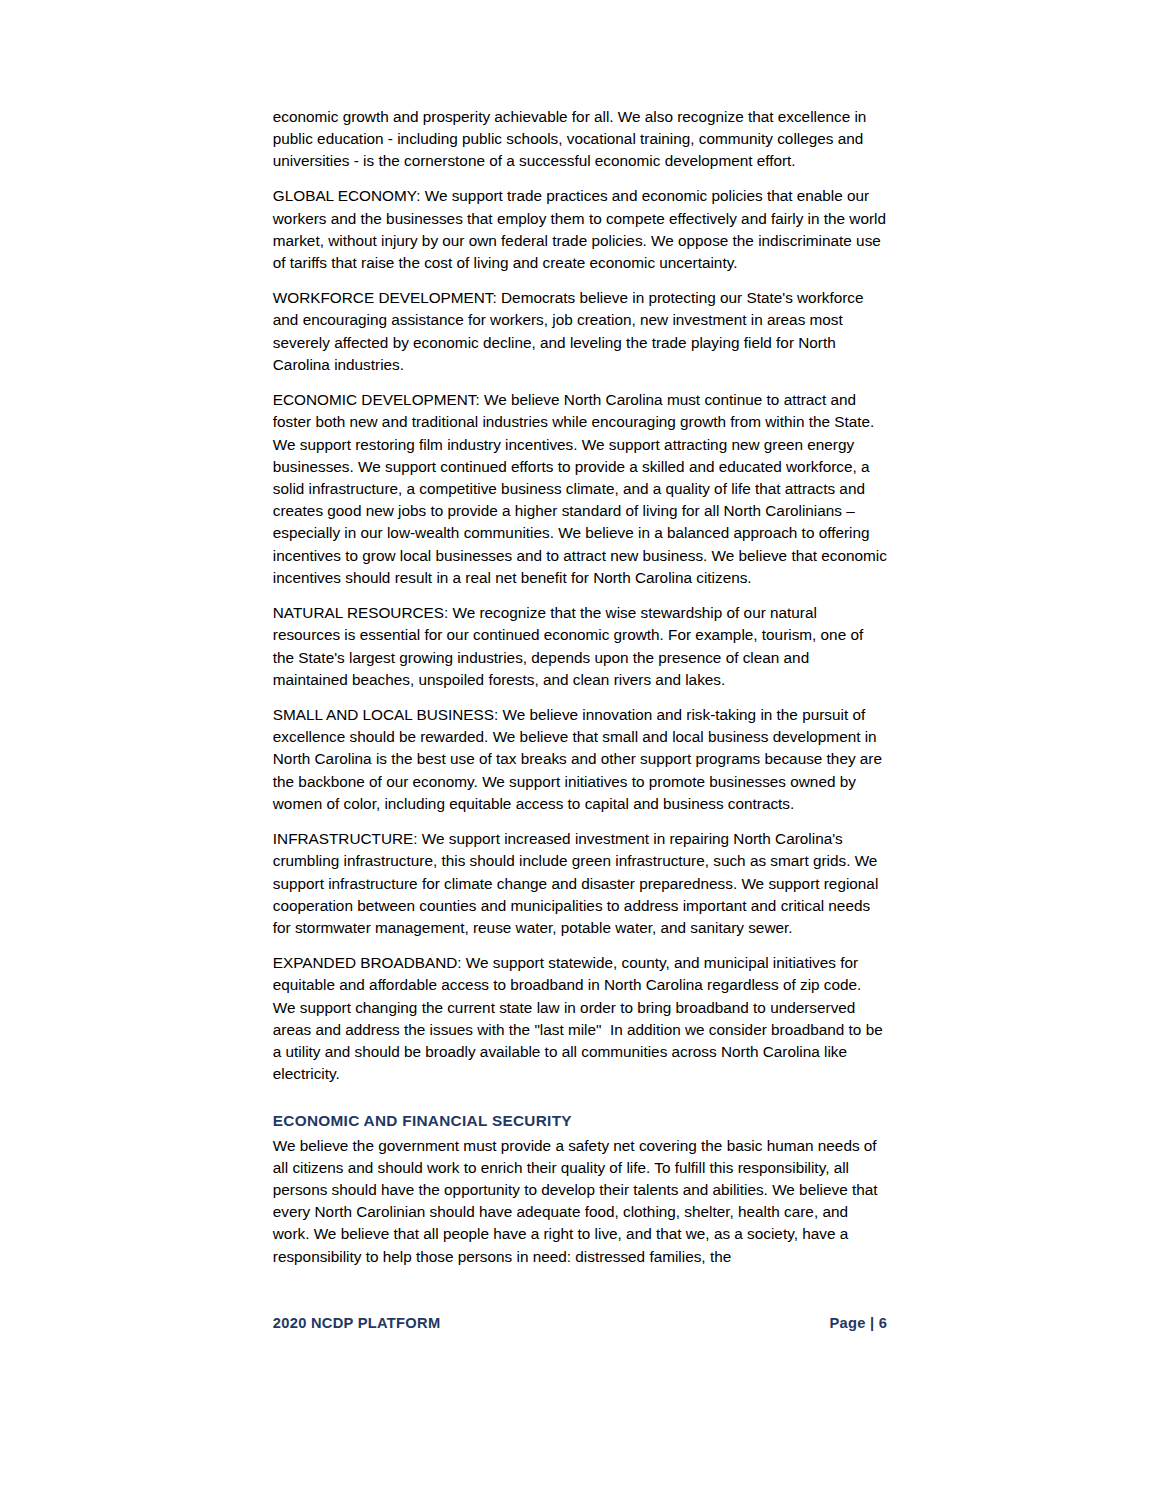economic growth and prosperity achievable for all. We also recognize that excellence in public education - including public schools, vocational training, community colleges and universities - is the cornerstone of a successful economic development effort.
GLOBAL ECONOMY: We support trade practices and economic policies that enable our workers and the businesses that employ them to compete effectively and fairly in the world market, without injury by our own federal trade policies. We oppose the indiscriminate use of tariffs that raise the cost of living and create economic uncertainty.
WORKFORCE DEVELOPMENT: Democrats believe in protecting our State's workforce and encouraging assistance for workers, job creation, new investment in areas most severely affected by economic decline, and leveling the trade playing field for North Carolina industries.
ECONOMIC DEVELOPMENT: We believe North Carolina must continue to attract and foster both new and traditional industries while encouraging growth from within the State. We support restoring film industry incentives. We support attracting new green energy businesses. We support continued efforts to provide a skilled and educated workforce, a solid infrastructure, a competitive business climate, and a quality of life that attracts and creates good new jobs to provide a higher standard of living for all North Carolinians – especially in our low-wealth communities. We believe in a balanced approach to offering incentives to grow local businesses and to attract new business. We believe that economic incentives should result in a real net benefit for North Carolina citizens.
NATURAL RESOURCES: We recognize that the wise stewardship of our natural resources is essential for our continued economic growth. For example, tourism, one of the State's largest growing industries, depends upon the presence of clean and maintained beaches, unspoiled forests, and clean rivers and lakes.
SMALL AND LOCAL BUSINESS: We believe innovation and risk-taking in the pursuit of excellence should be rewarded. We believe that small and local business development in North Carolina is the best use of tax breaks and other support programs because they are the backbone of our economy. We support initiatives to promote businesses owned by women of color, including equitable access to capital and business contracts.
INFRASTRUCTURE: We support increased investment in repairing North Carolina's crumbling infrastructure, this should include green infrastructure, such as smart grids. We support infrastructure for climate change and disaster preparedness. We support regional cooperation between counties and municipalities to address important and critical needs for stormwater management, reuse water, potable water, and sanitary sewer.
EXPANDED BROADBAND: We support statewide, county, and municipal initiatives for equitable and affordable access to broadband in North Carolina regardless of zip code. We support changing the current state law in order to bring broadband to underserved areas and address the issues with the "last mile" In addition we consider broadband to be a utility and should be broadly available to all communities across North Carolina like electricity.
ECONOMIC AND FINANCIAL SECURITY
We believe the government must provide a safety net covering the basic human needs of all citizens and should work to enrich their quality of life. To fulfill this responsibility, all persons should have the opportunity to develop their talents and abilities. We believe that every North Carolinian should have adequate food, clothing, shelter, health care, and work. We believe that all people have a right to live, and that we, as a society, have a responsibility to help those persons in need: distressed families, the
2020 NCDP PLATFORM Page | 6